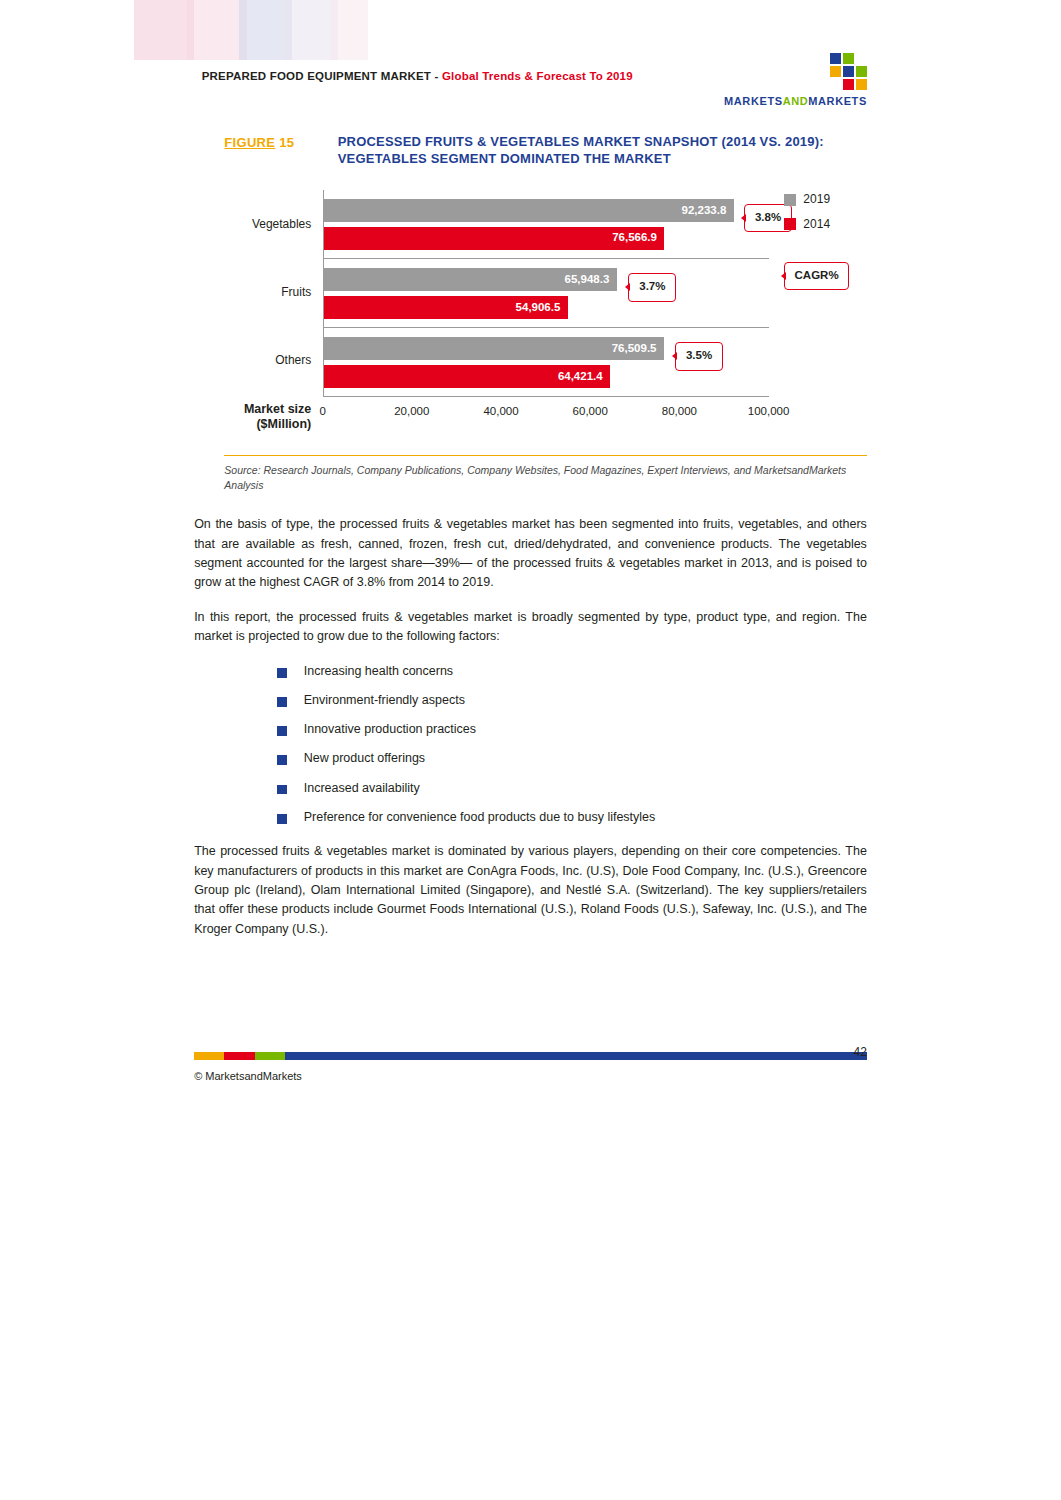PREPARED FOOD EQUIPMENT MARKET - Global Trends & Forecast To 2019
MARKETS AND MARKETS
FIGURE 15
PROCESSED FRUITS & VEGETABLES MARKET SNAPSHOT (2014 VS. 2019): VEGETABLES SEGMENT DOMINATED THE MARKET
Vegetables
Fruits
Others
Market size
($Million)
92,233.8
76,566.9
3.8%
65,948.3
54,906.5
3.7%
76,509.5
64,421.4
3.5%
0 20,000 40,000 60,000 80,000 100,000
2019
2014
CAGR%
Source: Research Journals, Company Publications, Company Websites, Food Magazines, Expert Interviews, and MarketsandMarkets Analysis
On the basis of type, the processed fruits & vegetables market has been segmented into fruits, vegetables, and others that are available as fresh, canned, frozen, fresh cut, dried/dehydrated, and convenience products. The vegetables segment accounted for the largest share—39%— of the processed fruits & vegetables market in 2013, and is poised to grow at the highest CAGR of 3.8% from 2014 to 2019.
In this report, the processed fruits & vegetables market is broadly segmented by type, product type, and region. The market is projected to grow due to the following factors:
Increasing health concerns
Environment-friendly aspects
Innovative production practices
New product offerings
Increased availability
Preference for convenience food products due to busy lifestyles
The processed fruits & vegetables market is dominated by various players, depending on their core competencies. The key manufacturers of products in this market are ConAgra Foods, Inc. (U.S), Dole Food Company, Inc. (U.S.), Greencore Group plc (Ireland), Olam International Limited (Singapore), and Nestlé S.A. (Switzerland). The key suppliers/retailers that offer these products include Gourmet Foods International (U.S.), Roland Foods (U.S.), Safeway, Inc. (U.S.), and The Kroger Company (U.S.).
© MarketsandMarkets
42